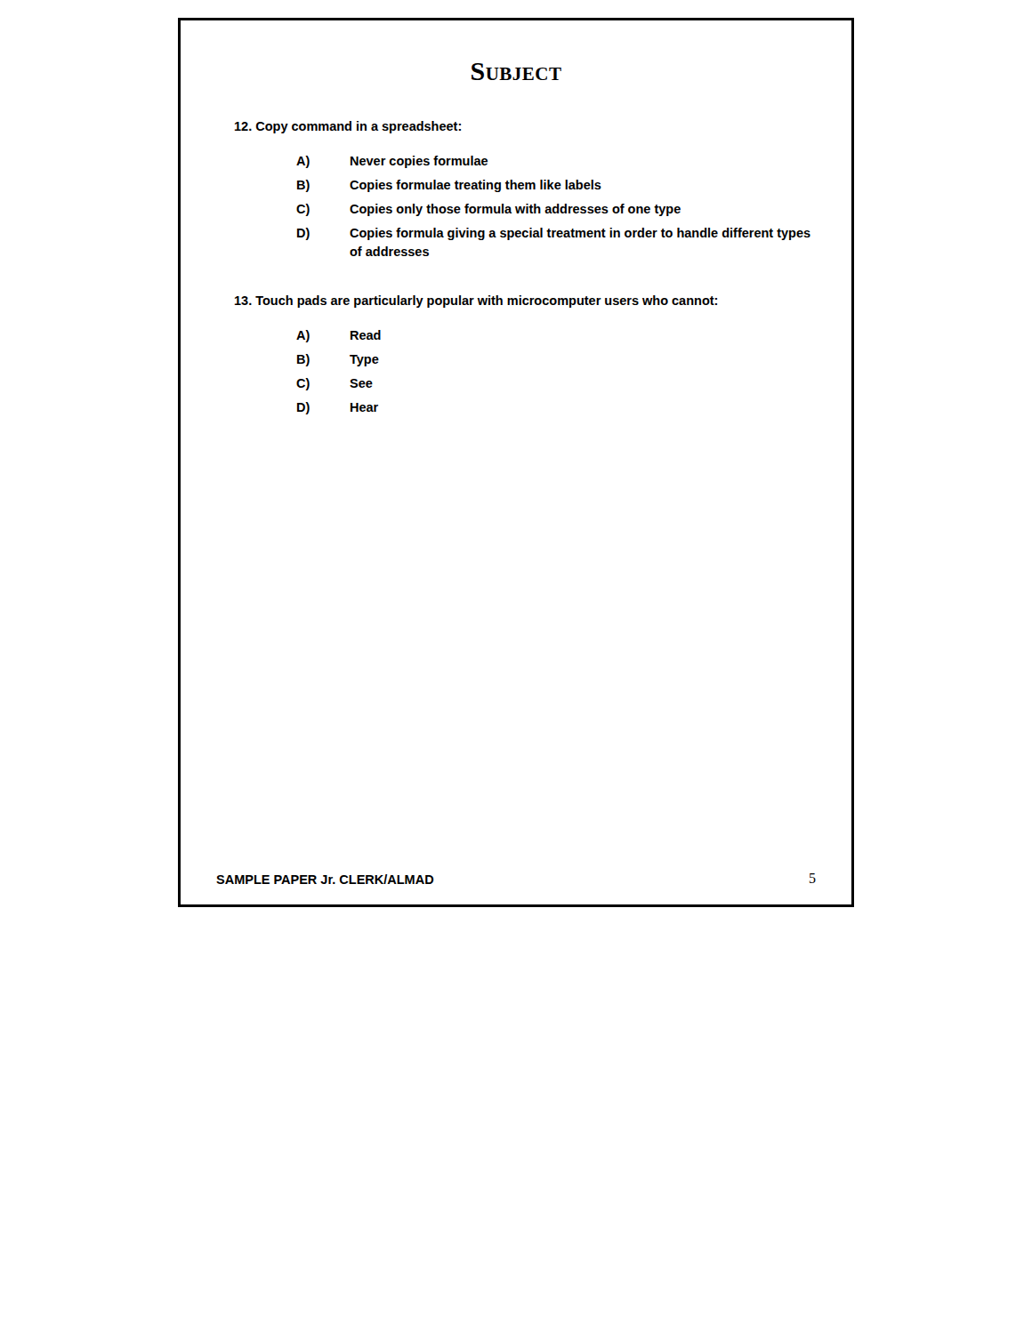Subject
Copy command in a spreadsheet:
| A) | Never copies formulae |
| B) | Copies formulae treating them like labels |
| C) | Copies only those formula with addresses of one type |
| D) | Copies formula giving a special treatment in order to handle different types of addresses |
Touch pads are particularly popular with microcomputer users who cannot:
| A) | Read |
| B) | Type |
| C) | See |
| D) | Hear |
SAMPLE PAPER Jr. CLERK/ALMAD 5